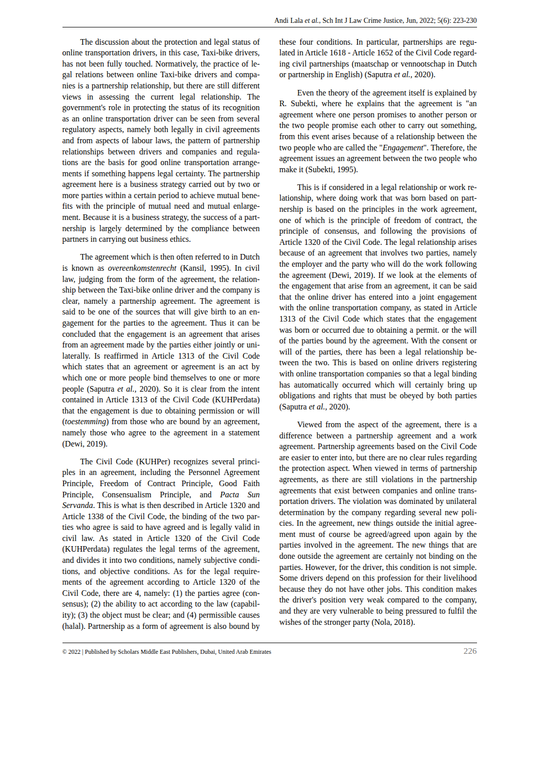Andi Lala et al., Sch Int J Law Crime Justice, Jun, 2022; 5(6): 223-230
The discussion about the protection and legal status of online transportation drivers, in this case, Taxi-bike drivers, has not been fully touched. Normatively, the practice of legal relations between online Taxi-bike drivers and companies is a partnership relationship, but there are still different views in assessing the current legal relationship. The government's role in protecting the status of its recognition as an online transportation driver can be seen from several regulatory aspects, namely both legally in civil agreements and from aspects of labour laws, the pattern of partnership relationships between drivers and companies and regulations are the basis for good online transportation arrangements if something happens legal certainty. The partnership agreement here is a business strategy carried out by two or more parties within a certain period to achieve mutual benefits with the principle of mutual need and mutual enlargement. Because it is a business strategy, the success of a partnership is largely determined by the compliance between partners in carrying out business ethics.
The agreement which is then often referred to in Dutch is known as overeenkomstenrecht (Kansil, 1995). In civil law, judging from the form of the agreement, the relationship between the Taxi-bike online driver and the company is clear, namely a partnership agreement. The agreement is said to be one of the sources that will give birth to an engagement for the parties to the agreement. Thus it can be concluded that the engagement is an agreement that arises from an agreement made by the parties either jointly or unilaterally. Is reaffirmed in Article 1313 of the Civil Code which states that an agreement or agreement is an act by which one or more people bind themselves to one or more people (Saputra et al., 2020). So it is clear from the intent contained in Article 1313 of the Civil Code (KUHPerdata) that the engagement is due to obtaining permission or will (toestemming) from those who are bound by an agreement, namely those who agree to the agreement in a statement (Dewi, 2019).
The Civil Code (KUHPer) recognizes several principles in an agreement, including the Personnel Agreement Principle, Freedom of Contract Principle, Good Faith Principle, Consensualism Principle, and Pacta Sun Servanda. This is what is then described in Article 1320 and Article 1338 of the Civil Code, the binding of the two parties who agree is said to have agreed and is legally valid in civil law. As stated in Article 1320 of the Civil Code (KUHPerdata) regulates the legal terms of the agreement, and divides it into two conditions, namely subjective conditions, and objective conditions. As for the legal requirements of the agreement according to Article 1320 of the Civil Code, there are 4, namely: (1) the parties agree (consensus); (2) the ability to act according to the law (capability); (3) the object must be clear; and (4) permissible causes (halal). Partnership as a form of agreement is also bound by these four conditions. In particular, partnerships are regulated in Article 1618 - Article 1652 of the Civil Code regarding civil partnerships (maatschap or vennootschap in Dutch or partnership in English) (Saputra et al., 2020).
Even the theory of the agreement itself is explained by R. Subekti, where he explains that the agreement is "an agreement where one person promises to another person or the two people promise each other to carry out something, from this event arises because of a relationship between the two people who are called the "Engagement". Therefore, the agreement issues an agreement between the two people who make it (Subekti, 1995).
This is if considered in a legal relationship or work relationship, where doing work that was born based on partnership is based on the principles in the work agreement, one of which is the principle of freedom of contract, the principle of consensus, and following the provisions of Article 1320 of the Civil Code. The legal relationship arises because of an agreement that involves two parties, namely the employer and the party who will do the work following the agreement (Dewi, 2019). If we look at the elements of the engagement that arise from an agreement, it can be said that the online driver has entered into a joint engagement with the online transportation company, as stated in Article 1313 of the Civil Code which states that the engagement was born or occurred due to obtaining a permit. or the will of the parties bound by the agreement. With the consent or will of the parties, there has been a legal relationship between the two. This is based on online drivers registering with online transportation companies so that a legal binding has automatically occurred which will certainly bring up obligations and rights that must be obeyed by both parties (Saputra et al., 2020).
Viewed from the aspect of the agreement, there is a difference between a partnership agreement and a work agreement. Partnership agreements based on the Civil Code are easier to enter into, but there are no clear rules regarding the protection aspect. When viewed in terms of partnership agreements, as there are still violations in the partnership agreements that exist between companies and online transportation drivers. The violation was dominated by unilateral determination by the company regarding several new policies. In the agreement, new things outside the initial agreement must of course be agreed/agreed upon again by the parties involved in the agreement. The new things that are done outside the agreement are certainly not binding on the parties. However, for the driver, this condition is not simple. Some drivers depend on this profession for their livelihood because they do not have other jobs. This condition makes the driver's position very weak compared to the company, and they are very vulnerable to being pressured to fulfil the wishes of the stronger party (Nola, 2018).
© 2022 | Published by Scholars Middle East Publishers, Dubai, United Arab Emirates 226